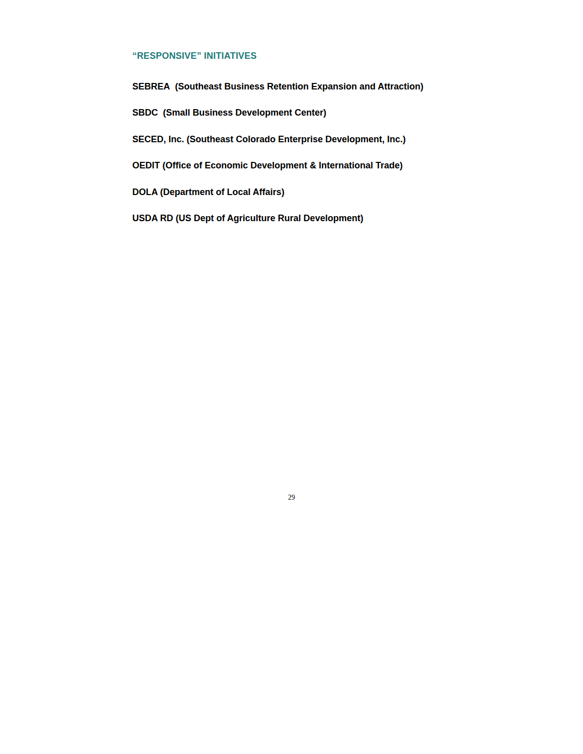“RESPONSIVE” INITIATIVES
SEBREA (Southeast Business Retention Expansion and Attraction)
SBDC (Small Business Development Center)
SECED, Inc. (Southeast Colorado Enterprise Development, Inc.)
OEDIT (Office of Economic Development & International Trade)
DOLA (Department of Local Affairs)
USDA RD (US Dept of Agriculture Rural Development)
29